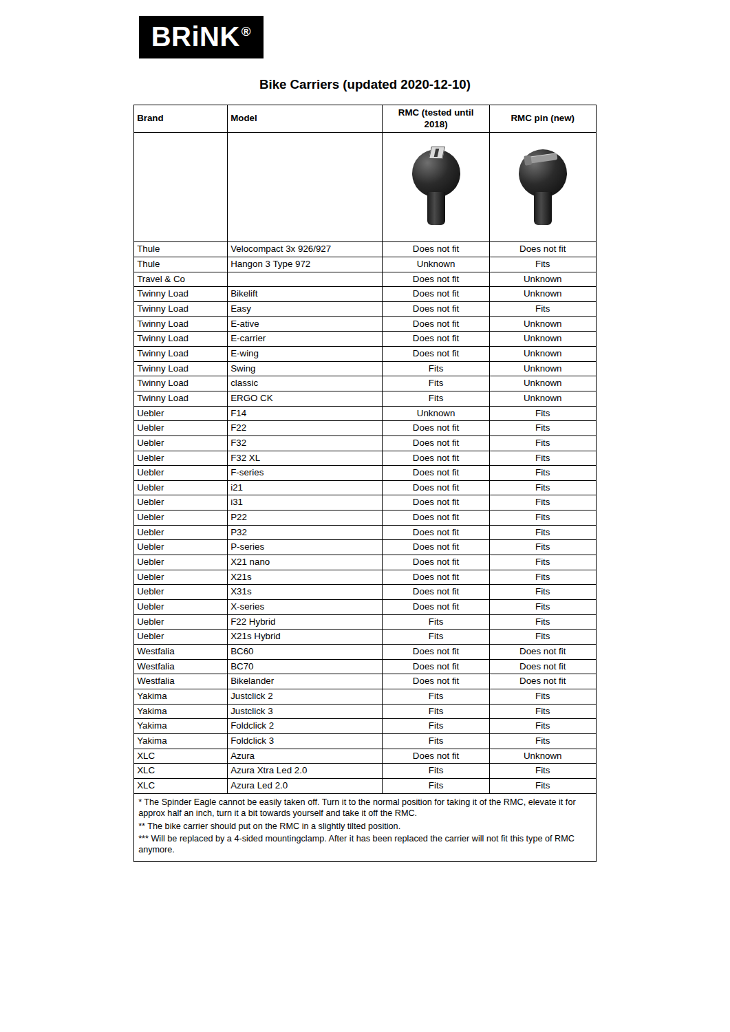BRiNK®
Bike Carriers (updated 2020-12-10)
| Brand | Model | RMC (tested until 2018) | RMC pin (new) |
| --- | --- | --- | --- |
| Thule | Velocompact 3x 926/927 | Does not fit | Does not fit |
| Thule | Hangon 3 Type 972 | Unknown | Fits |
| Travel & Co | | Does not fit | Unknown |
| Twinny Load | Bikelift | Does not fit | Unknown |
| Twinny Load | Easy | Does not fit | Fits |
| Twinny Load | E-ative | Does not fit | Unknown |
| Twinny Load | E-carrier | Does not fit | Unknown |
| Twinny Load | E-wing | Does not fit | Unknown |
| Twinny Load | Swing | Fits | Unknown |
| Twinny Load | classic | Fits | Unknown |
| Twinny Load | ERGO CK | Fits | Unknown |
| Uebler | F14 | Unknown | Fits |
| Uebler | F22 | Does not fit | Fits |
| Uebler | F32 | Does not fit | Fits |
| Uebler | F32 XL | Does not fit | Fits |
| Uebler | F-series | Does not fit | Fits |
| Uebler | i21 | Does not fit | Fits |
| Uebler | i31 | Does not fit | Fits |
| Uebler | P22 | Does not fit | Fits |
| Uebler | P32 | Does not fit | Fits |
| Uebler | P-series | Does not fit | Fits |
| Uebler | X21 nano | Does not fit | Fits |
| Uebler | X21s | Does not fit | Fits |
| Uebler | X31s | Does not fit | Fits |
| Uebler | X-series | Does not fit | Fits |
| Uebler | F22 Hybrid | Fits | Fits |
| Uebler | X21s Hybrid | Fits | Fits |
| Westfalia | BC60 | Does not fit | Does not fit |
| Westfalia | BC70 | Does not fit | Does not fit |
| Westfalia | Bikelander | Does not fit | Does not fit |
| Yakima | Justclick 2 | Fits | Fits |
| Yakima | Justclick 3 | Fits | Fits |
| Yakima | Foldclick 2 | Fits | Fits |
| Yakima | Foldclick 3 | Fits | Fits |
| XLC | Azura | Does not fit | Unknown |
| XLC | Azura Xtra Led 2.0 | Fits | Fits |
| XLC | Azura Led 2.0 | Fits | Fits |
* The Spinder Eagle cannot be easily taken off. Turn it to the normal position for taking it of the RMC, elevate it for approx half an inch, turn it a bit towards yourself and take it off the RMC.
** The bike carrier should put on the RMC in a slightly tilted position.
*** Will be replaced by a 4-sided mountingclamp. After it has been replaced the carrier will not fit this type of RMC anymore.